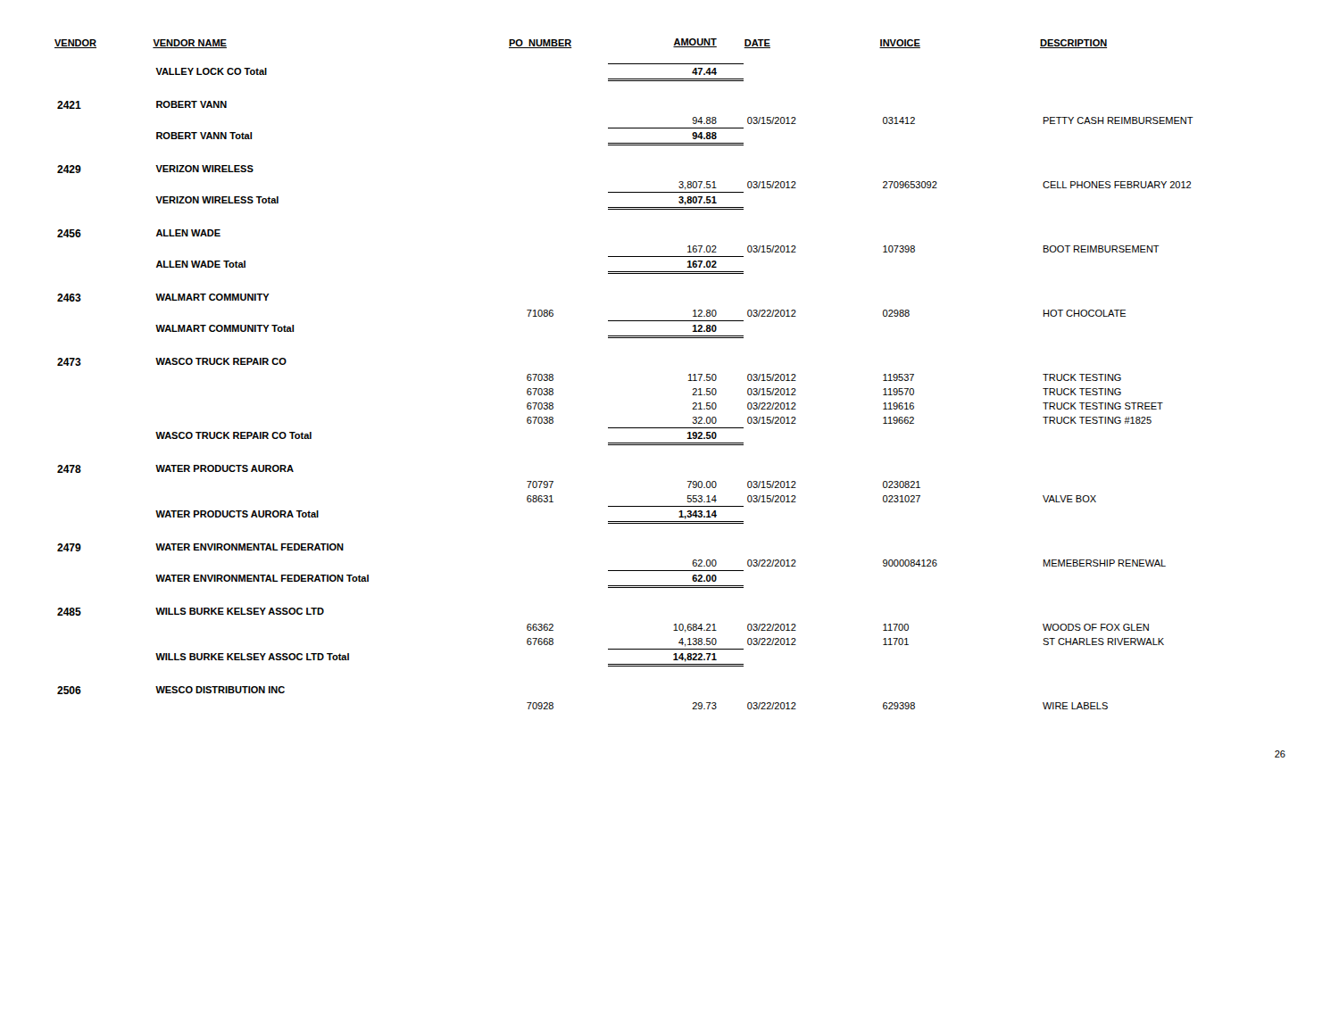| VENDOR | VENDOR NAME | PO_NUMBER | AMOUNT | DATE | INVOICE | DESCRIPTION |
| --- | --- | --- | --- | --- | --- | --- |
| | VALLEY LOCK CO Total | | 47.44 | | | |
| 2421 | ROBERT VANN | | | | | |
| | | | 94.88 | 03/15/2012 | 031412 | PETTY CASH REIMBURSEMENT |
| | ROBERT VANN Total | | 94.88 | | | |
| 2429 | VERIZON WIRELESS | | | | | |
| | | | 3,807.51 | 03/15/2012 | 2709653092 | CELL PHONES FEBRUARY 2012 |
| | VERIZON WIRELESS Total | | 3,807.51 | | | |
| 2456 | ALLEN WADE | | | | | |
| | | | 167.02 | 03/15/2012 | 107398 | BOOT REIMBURSEMENT |
| | ALLEN WADE Total | | 167.02 | | | |
| 2463 | WALMART COMMUNITY | | | | | |
| | | 71086 | 12.80 | 03/22/2012 | 02988 | HOT CHOCOLATE |
| | WALMART COMMUNITY Total | | 12.80 | | | |
| 2473 | WASCO TRUCK REPAIR CO | | | | | |
| | | 67038 | 117.50 | 03/15/2012 | 119537 | TRUCK TESTING |
| | | 67038 | 21.50 | 03/15/2012 | 119570 | TRUCK TESTING |
| | | 67038 | 21.50 | 03/22/2012 | 119616 | TRUCK TESTING STREET |
| | | 67038 | 32.00 | 03/15/2012 | 119662 | TRUCK TESTING #1825 |
| | WASCO TRUCK REPAIR CO Total | | 192.50 | | | |
| 2478 | WATER PRODUCTS AURORA | | | | | |
| | | 70797 | 790.00 | 03/15/2012 | 0230821 | |
| | | 68631 | 553.14 | 03/15/2012 | 0231027 | VALVE BOX |
| | WATER PRODUCTS AURORA Total | | 1,343.14 | | | |
| 2479 | WATER ENVIRONMENTAL FEDERATION | | | | | |
| | | | 62.00 | 03/22/2012 | 9000084126 | MEMEBERSHIP RENEWAL |
| | WATER ENVIRONMENTAL FEDERATION Total | | 62.00 | | | |
| 2485 | WILLS BURKE KELSEY ASSOC LTD | | | | | |
| | | 66362 | 10,684.21 | 03/22/2012 | 11700 | WOODS OF FOX GLEN |
| | | 67668 | 4,138.50 | 03/22/2012 | 11701 | ST CHARLES RIVERWALK |
| | WILLS BURKE KELSEY ASSOC LTD Total | | 14,822.71 | | | |
| 2506 | WESCO DISTRIBUTION INC | | | | | |
| | | 70928 | 29.73 | 03/22/2012 | 629398 | WIRE LABELS |
26